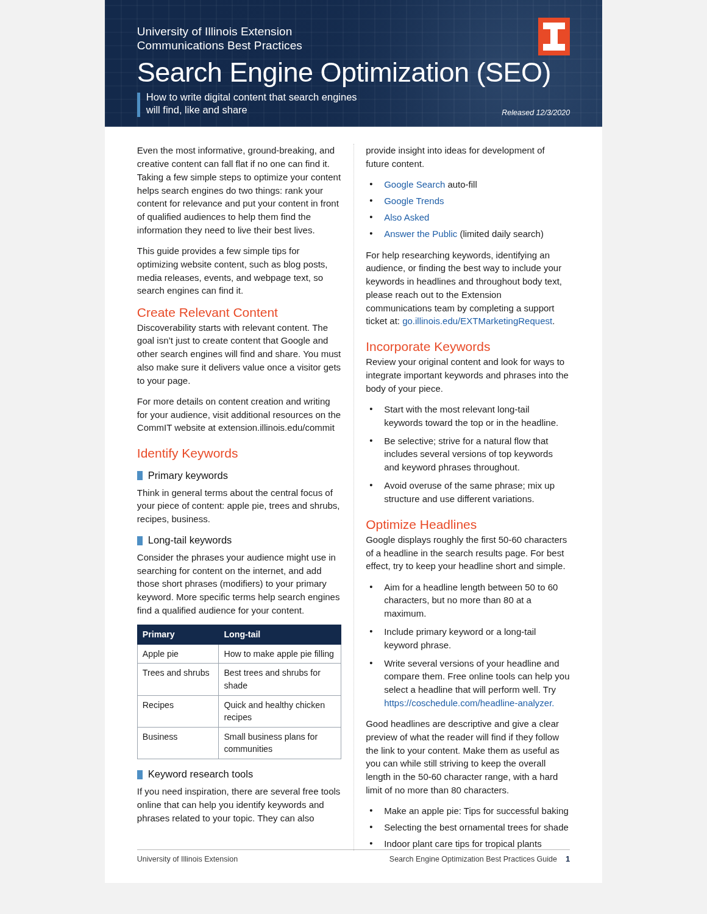University of Illinois Extension
Communications Best Practices
Search Engine Optimization (SEO)
How to write digital content that search engines
will find, like and share
Released 12/3/2020
Even the most informative, ground-breaking, and creative content can fall flat if no one can find it. Taking a few simple steps to optimize your content helps search engines do two things: rank your content for relevance and put your content in front of qualified audiences to help them find the information they need to live their best lives.
This guide provides a few simple tips for optimizing website content, such as blog posts, media releases, events, and webpage text, so search engines can find it.
Create Relevant Content
Discoverability starts with relevant content. The goal isn’t just to create content that Google and other search engines will find and share. You must also make sure it delivers value once a visitor gets to your page.
For more details on content creation and writing for your audience, visit additional resources on the CommIT website at extension.illinois.edu/commit
Identify Keywords
Primary keywords
Think in general terms about the central focus of your piece of content: apple pie, trees and shrubs, recipes, business.
Long-tail keywords
Consider the phrases your audience might use in searching for content on the internet, and add those short phrases (modifiers) to your primary keyword. More specific terms help search engines find a qualified audience for your content.
| Primary | Long-tail |
| --- | --- |
| Apple pie | How to make apple pie filling |
| Trees and shrubs | Best trees and shrubs for shade |
| Recipes | Quick and healthy chicken recipes |
| Business | Small business plans for communities |
Keyword research tools
If you need inspiration, there are several free tools online that can help you identify keywords and phrases related to your topic. They can also provide insight into ideas for development of future content.
Google Search auto-fill
Google Trends
Also Asked
Answer the Public (limited daily search)
For help researching keywords, identifying an audience, or finding the best way to include your keywords in headlines and throughout body text, please reach out to the Extension communications team by completing a support ticket at: go.illinois.edu/EXTMarketingRequest.
Incorporate Keywords
Review your original content and look for ways to integrate important keywords and phrases into the body of your piece.
Start with the most relevant long-tail keywords toward the top or in the headline.
Be selective; strive for a natural flow that includes several versions of top keywords and keyword phrases throughout.
Avoid overuse of the same phrase; mix up structure and use different variations.
Optimize Headlines
Google displays roughly the first 50-60 characters of a headline in the search results page. For best effect, try to keep your headline short and simple.
Aim for a headline length between 50 to 60 characters, but no more than 80 at a maximum.
Include primary keyword or a long-tail keyword phrase.
Write several versions of your headline and compare them. Free online tools can help you select a headline that will perform well. Try https://coschedule.com/headline-analyzer.
Good headlines are descriptive and give a clear preview of what the reader will find if they follow the link to your content. Make them as useful as you can while still striving to keep the overall length in the 50-60 character range, with a hard limit of no more than 80 characters.
Make an apple pie: Tips for successful baking
Selecting the best ornamental trees for shade
Indoor plant care tips for tropical plants
University of Illinois Extension
Search Engine Optimization Best Practices Guide 1